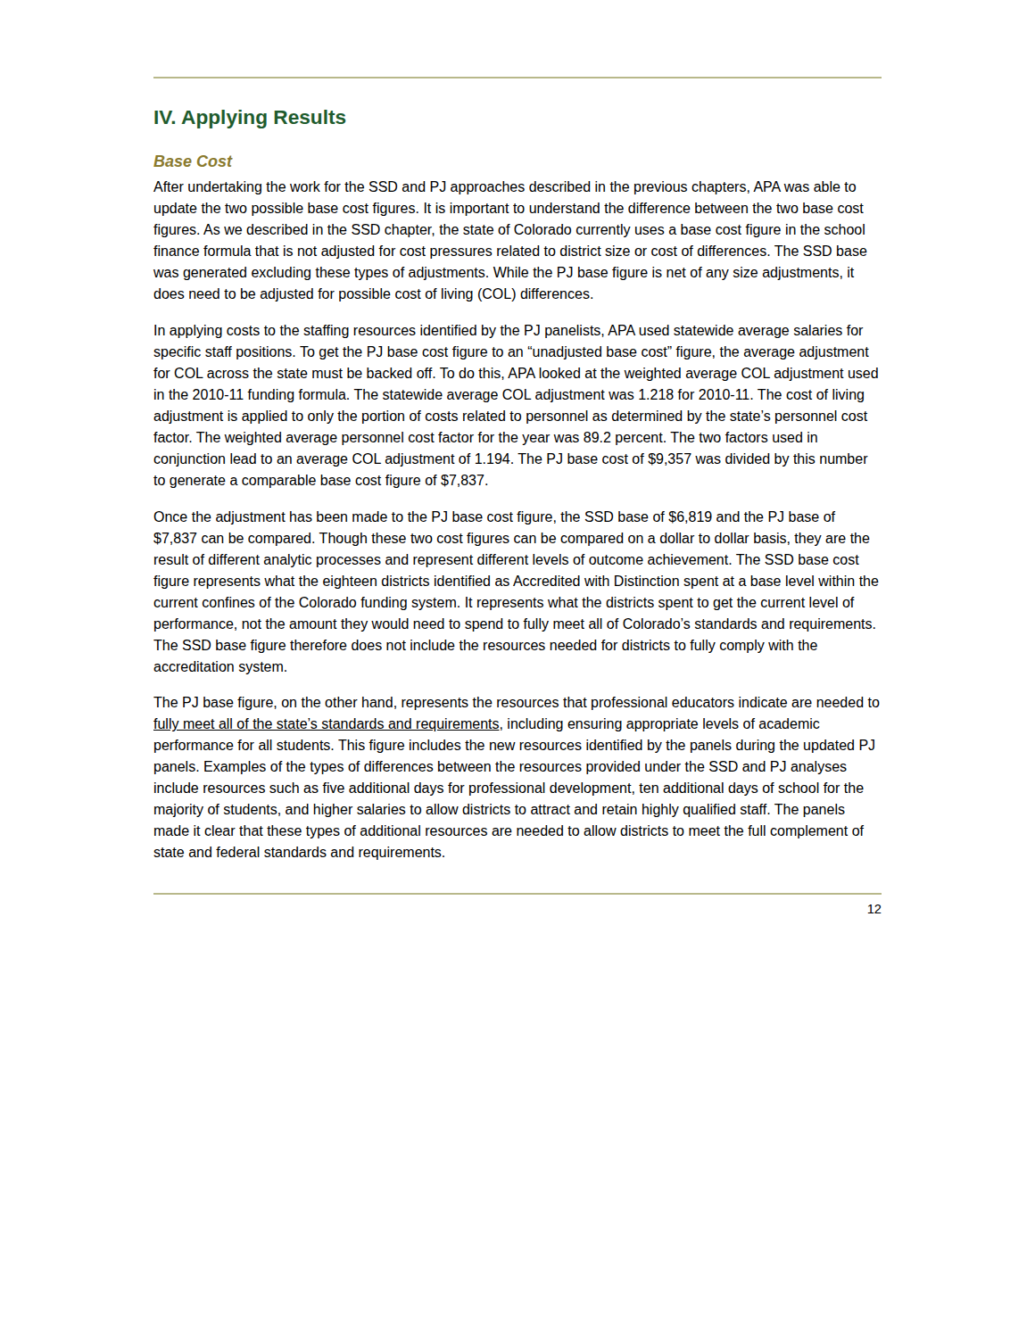IV. Applying Results
Base Cost
After undertaking the work for the SSD and PJ approaches described in the previous chapters, APA was able to update the two possible base cost figures. It is important to understand the difference between the two base cost figures. As we described in the SSD chapter, the state of Colorado currently uses a base cost figure in the school finance formula that is not adjusted for cost pressures related to district size or cost of differences. The SSD base was generated excluding these types of adjustments. While the PJ base figure is net of any size adjustments, it does need to be adjusted for possible cost of living (COL) differences.
In applying costs to the staffing resources identified by the PJ panelists, APA used statewide average salaries for specific staff positions. To get the PJ base cost figure to an “unadjusted base cost” figure, the average adjustment for COL across the state must be backed off. To do this, APA looked at the weighted average COL adjustment used in the 2010-11 funding formula. The statewide average COL adjustment was 1.218 for 2010-11. The cost of living adjustment is applied to only the portion of costs related to personnel as determined by the state’s personnel cost factor. The weighted average personnel cost factor for the year was 89.2 percent. The two factors used in conjunction lead to an average COL adjustment of 1.194. The PJ base cost of $9,357 was divided by this number to generate a comparable base cost figure of $7,837.
Once the adjustment has been made to the PJ base cost figure, the SSD base of $6,819 and the PJ base of $7,837 can be compared. Though these two cost figures can be compared on a dollar to dollar basis, they are the result of different analytic processes and represent different levels of outcome achievement. The SSD base cost figure represents what the eighteen districts identified as Accredited with Distinction spent at a base level within the current confines of the Colorado funding system. It represents what the districts spent to get the current level of performance, not the amount they would need to spend to fully meet all of Colorado’s standards and requirements. The SSD base figure therefore does not include the resources needed for districts to fully comply with the accreditation system.
The PJ base figure, on the other hand, represents the resources that professional educators indicate are needed to fully meet all of the state’s standards and requirements, including ensuring appropriate levels of academic performance for all students. This figure includes the new resources identified by the panels during the updated PJ panels. Examples of the types of differences between the resources provided under the SSD and PJ analyses include resources such as five additional days for professional development, ten additional days of school for the majority of students, and higher salaries to allow districts to attract and retain highly qualified staff. The panels made it clear that these types of additional resources are needed to allow districts to meet the full complement of state and federal standards and requirements.
12